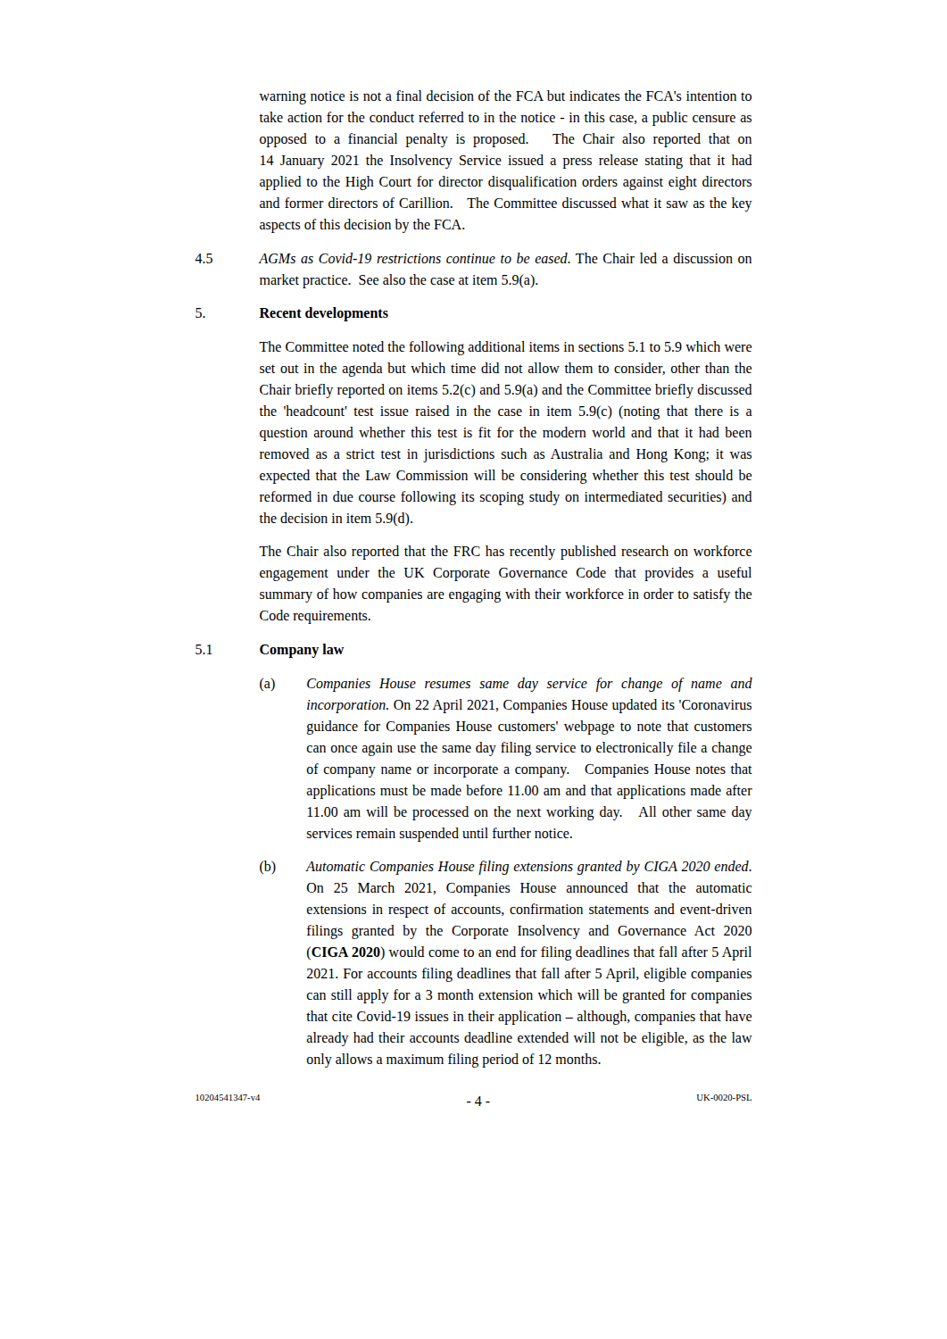warning notice is not a final decision of the FCA but indicates the FCA's intention to take action for the conduct referred to in the notice - in this case, a public censure as opposed to a financial penalty is proposed. The Chair also reported that on 14 January 2021 the Insolvency Service issued a press release stating that it had applied to the High Court for director disqualification orders against eight directors and former directors of Carillion. The Committee discussed what it saw as the key aspects of this decision by the FCA.
4.5
AGMs as Covid-19 restrictions continue to be eased. The Chair led a discussion on market practice. See also the case at item 5.9(a).
5.
Recent developments
The Committee noted the following additional items in sections 5.1 to 5.9 which were set out in the agenda but which time did not allow them to consider, other than the Chair briefly reported on items 5.2(c) and 5.9(a) and the Committee briefly discussed the 'headcount' test issue raised in the case in item 5.9(c) (noting that there is a question around whether this test is fit for the modern world and that it had been removed as a strict test in jurisdictions such as Australia and Hong Kong; it was expected that the Law Commission will be considering whether this test should be reformed in due course following its scoping study on intermediated securities) and the decision in item 5.9(d).
The Chair also reported that the FRC has recently published research on workforce engagement under the UK Corporate Governance Code that provides a useful summary of how companies are engaging with their workforce in order to satisfy the Code requirements.
5.1
Company law
(a)
Companies House resumes same day service for change of name and incorporation. On 22 April 2021, Companies House updated its 'Coronavirus guidance for Companies House customers' webpage to note that customers can once again use the same day filing service to electronically file a change of company name or incorporate a company. Companies House notes that applications must be made before 11.00 am and that applications made after 11.00 am will be processed on the next working day. All other same day services remain suspended until further notice.
(b)
Automatic Companies House filing extensions granted by CIGA 2020 ended. On 25 March 2021, Companies House announced that the automatic extensions in respect of accounts, confirmation statements and event-driven filings granted by the Corporate Insolvency and Governance Act 2020 (CIGA 2020) would come to an end for filing deadlines that fall after 5 April 2021. For accounts filing deadlines that fall after 5 April, eligible companies can still apply for a 3 month extension which will be granted for companies that cite Covid-19 issues in their application – although, companies that have already had their accounts deadline extended will not be eligible, as the law only allows a maximum filing period of 12 months.
10204541347-v4 - 4 - UK-0020-PSL